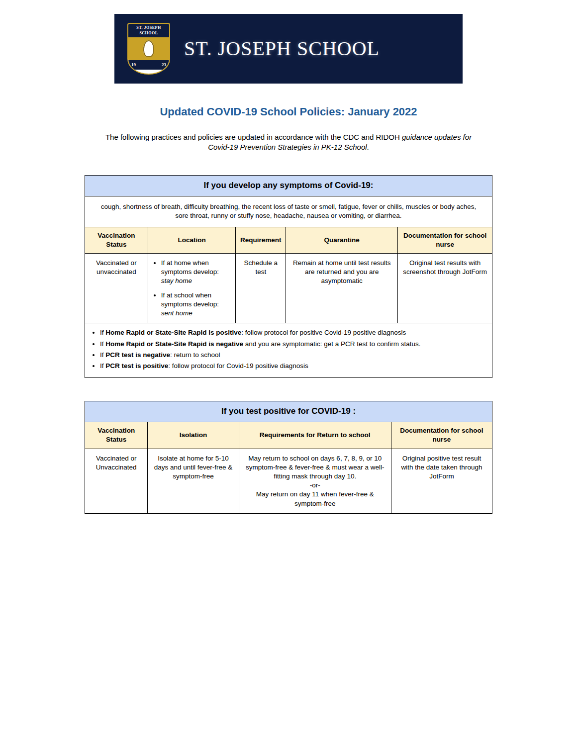ST. JOSEPH
SCHOOL
1923
ST. JOSEPH SCHOOL
Updated COVID-19 School Policies: January 2022
The following practices and policies are updated in accordance with the CDC and RIDOH guidance updates for Covid-19 Prevention Strategies in PK-12 School.
If you develop any symptoms of Covid-19:
| cough, shortness of breath, difficulty breathing, the recent loss of taste or smell, fatigue, fever or chills, muscles or body aches, sore throat, runny or stuffy nose, headache, nausea or vomiting, or diarrhea. |
| Vaccination Status | Location | Requirement | Quarantine | Documentation for school nurse |
| Vaccinated or unvaccinated | If at home when symptoms develop: stay home If at school when symptoms develop: sent home | Schedule a test | Remain at home until test results are returned and you are asymptomatic | Original test results with screenshot through JotForm |
| If Home Rapid or State-Site Rapid is positive : follow protocol for positive Covid-19 positive diagnosis If Home Rapid or State-Site Rapid is negative and you are symptomatic: get a PCR test to confirm status. If PCR test is negative : return to school If PCR test is positive : follow protocol for Covid-19 positive diagnosis |
If you test positive for COVID-19 :
| Vaccination Status | Isolation | Requirements for Return to school | Documentation for school nurse |
| --- | --- | --- | --- |
| Vaccinated or Unvaccinated | Isolate at home for 5-10 days and until fever-free & symptom-free | May return to school on days 6, 7, 8, 9, or 10 symptom-free & fever-free & must wear a well-fitting mask through day 10. -or- May return on day 11 when fever-free & symptom-free | Original positive test result with the date taken through JotForm |